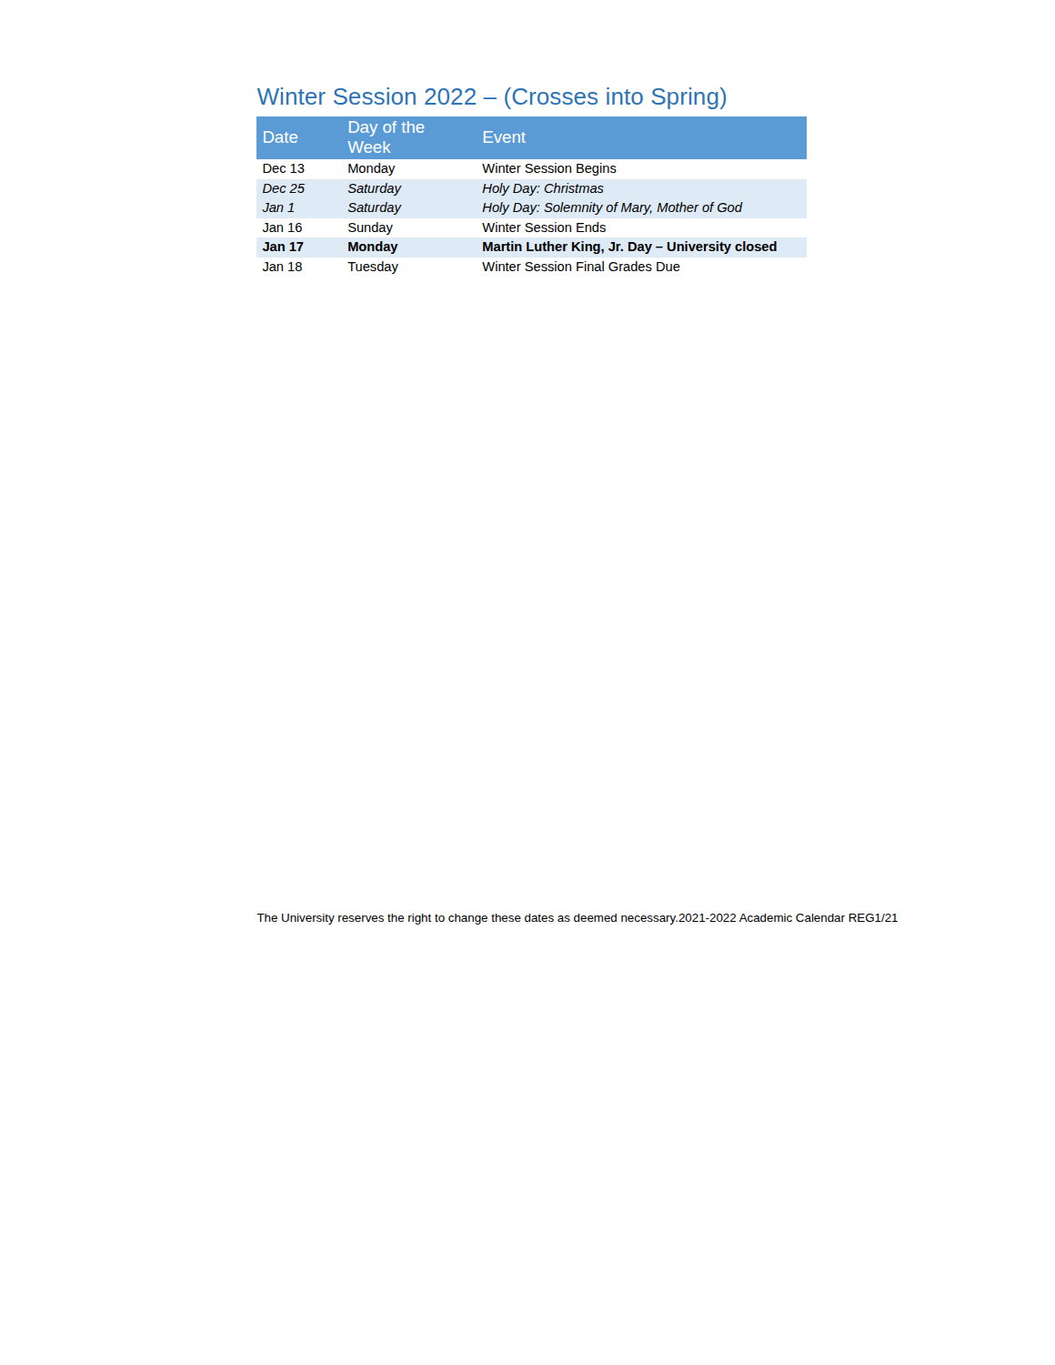Winter Session 2022 – (Crosses into Spring)
| Date | Day of the Week | Event |
| --- | --- | --- |
| Dec 13 | Monday | Winter Session Begins |
| Dec 25 | Saturday | Holy Day: Christmas |
| Jan 1 | Saturday | Holy Day: Solemnity of Mary, Mother of God |
| Jan 16 | Sunday | Winter Session Ends |
| Jan 17 | Monday | Martin Luther King, Jr. Day – University closed |
| Jan 18 | Tuesday | Winter Session Final Grades Due |
The University reserves the right to change these dates as deemed necessary. 2021-2022 Academic Calendar REG1/21